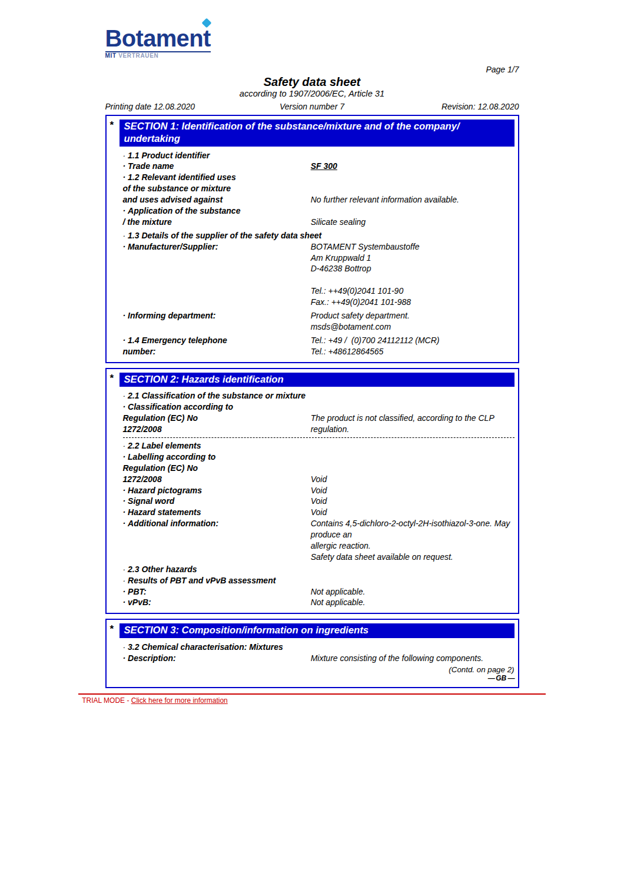Botament
MIT VERTRAUEN
Page 1/7
Safety data sheet
according to 1907/2006/EC, Article 31
Printing date 12.08.2020
Version number 7
Revision: 12.08.2020
*
SECTION 1: Identification of the substance/mixture and of the company/
undertaking
1.1 Product identifier
Trade name
SF 300
1.2 Relevant identified uses
of the substance or mixture
and uses advised against
No further relevant information available.
Application of the substance
/ the mixture
Silicate sealing
1.3 Details of the supplier of the safety data sheet
Manufacturer/Supplier:
BOTAMENT Systembaustoffe
Am Kruppwald 1
D-46238 Bottrop
Tel.: ++49(0)2041 101-90
Fax.: ++49(0)2041 101-988
Informing department:
Product safety department.
msds@botament.com
1.4 Emergency telephone
number:
Tel.: +49 / (0)700 24112112 (MCR)
Tel.: +48612864565
*
SECTION 2: Hazards identification
2.1 Classification of the substance or mixture
Classification according to
Regulation (EC) No
1272/2008
The product is not classified, according to the CLP regulation.
2.2 Label elements
Labelling according to
Regulation (EC) No
1272/2008
Void
Hazard pictograms
Void
Signal word
Void
Hazard statements
Void
Additional information:
Contains 4,5-dichloro-2-octyl-2H-isothiazol-3-one. May produce an
allergic reaction.
Safety data sheet available on request.
2.3 Other hazards
Results of PBT and vPvB assessment
PBT:
Not applicable.
vPvB:
Not applicable.
*
SECTION 3: Composition/information on ingredients
3.2 Chemical characterisation: Mixtures
Description:
Mixture consisting of the following components.
(Contd. on page 2)
— GB —
TRIAL MODE - Click here for more information